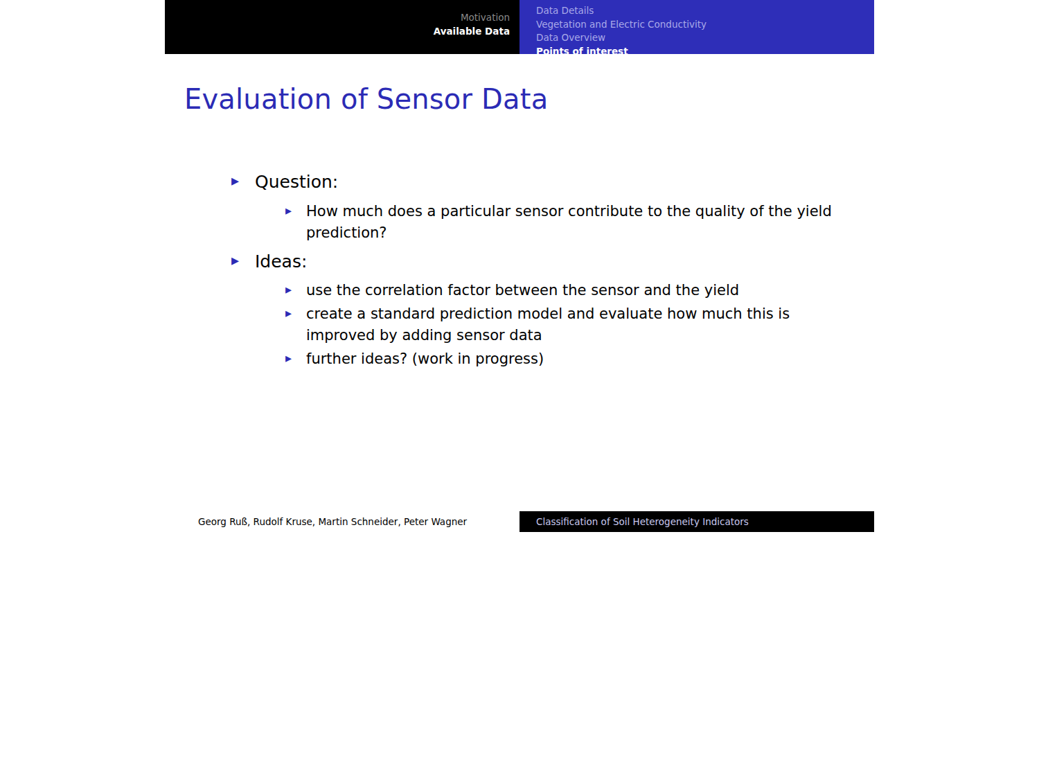Motivation
Available Data
Data Details
Vegetation and Electric Conductivity
Data Overview
Points of interest
Evaluation of Sensor Data
Question:
How much does a particular sensor contribute to the quality of the yield prediction?
Ideas:
use the correlation factor between the sensor and the yield
create a standard prediction model and evaluate how much this is improved by adding sensor data
further ideas? (work in progress)
Georg Ruß, Rudolf Kruse, Martin Schneider, Peter Wagner
Classification of Soil Heterogeneity Indicators